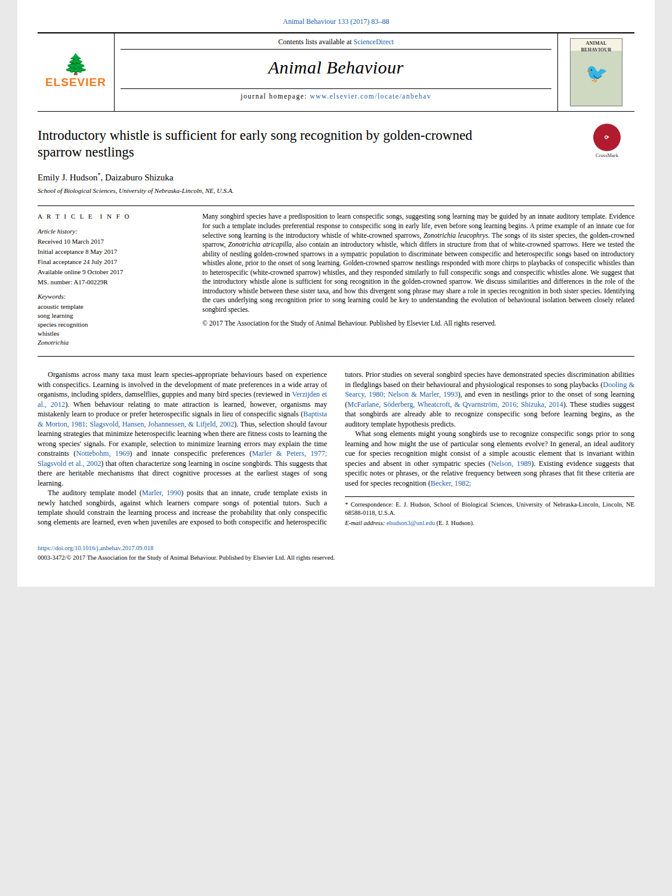Animal Behaviour 133 (2017) 83–88
🌲
ELSEVIER
Contents lists available at ScienceDirect
Animal Behaviour
journal homepage: www.elsevier.com/locate/anbehav
ANIMAL
BEHAVIOUR
🐦
⟳
CrossMark
Introductory whistle is sufficient for early song recognition by golden-crowned sparrow nestlings
Emily J. Hudson*, Daizaburo Shizuka
School of Biological Sciences, University of Nebraska-Lincoln, NE, U.S.A.
A R T I C L E I N F O
Article history:
Received 10 March 2017
Initial acceptance 8 May 2017
Final acceptance 24 July 2017
Available online 9 October 2017
MS. number: A17-00229R
Keywords:
acoustic template
song learning
species recognition
whistles
Zonotrichia
Many songbird species have a predisposition to learn conspecific songs, suggesting song learning may be guided by an innate auditory template. Evidence for such a template includes preferential response to conspecific song in early life, even before song learning begins. A prime example of an innate cue for selective song learning is the introductory whistle of white-crowned sparrows, Zonotrichia leucophrys. The songs of its sister species, the golden-crowned sparrow, Zonotrichia atricapilla, also contain an introductory whistle, which differs in structure from that of white-crowned sparrows. Here we tested the ability of nestling golden-crowned sparrows in a sympatric population to discriminate between conspecific and heterospecific songs based on introductory whistles alone, prior to the onset of song learning. Golden-crowned sparrow nestlings responded with more chirps to playbacks of conspecific whistles than to heterospecific (white-crowned sparrow) whistles, and they responded similarly to full conspecific songs and conspecific whistles alone. We suggest that the introductory whistle alone is sufficient for song recognition in the golden-crowned sparrow. We discuss similarities and differences in the role of the introductory whistle between these sister taxa, and how this divergent song phrase may share a role in species recognition in both sister species. Identifying the cues underlying song recognition prior to song learning could be key to understanding the evolution of behavioural isolation between closely related songbird species.
© 2017 The Association for the Study of Animal Behaviour. Published by Elsevier Ltd. All rights reserved.
Organisms across many taxa must learn species-appropriate behaviours based on experience with conspecifics. Learning is involved in the development of mate preferences in a wide array of organisms, including spiders, damselflies, guppies and many bird species (reviewed in Verzijden et al., 2012). When behaviour relating to mate attraction is learned, however, organisms may mistakenly learn to produce or prefer heterospecific signals in lieu of conspecific signals (Baptista & Morton, 1981; Slagsvold, Hansen, Johannessen, & Lifjeld, 2002). Thus, selection should favour learning strategies that minimize heterospecific learning when there are fitness costs to learning the wrong species' signals. For example, selection to minimize learning errors may explain the time constraints (Nottebohm, 1969) and innate conspecific preferences (Marler & Peters, 1977; Slagsvold et al., 2002) that often characterize song learning in oscine songbirds. This suggests that there are heritable mechanisms that direct cognitive processes at the earliest stages of song learning.
The auditory template model (Marler, 1990) posits that an innate, crude template exists in newly hatched songbirds, against which learners compare songs of potential tutors. Such a template should constrain the learning process and increase the probability that only conspecific song elements are learned, even when juveniles are exposed to both conspecific and heterospecific tutors. Prior studies on several songbird species have demonstrated species discrimination abilities in fledglings based on their behavioural and physiological responses to song playbacks (Dooling & Searcy, 1980; Nelson & Marler, 1993), and even in nestlings prior to the onset of song learning (McFarlane, Söderberg, Wheatcroft, & Qvarnström, 2016; Shizuka, 2014). These studies suggest that songbirds are already able to recognize conspecific song before learning begins, as the auditory template hypothesis predicts.
What song elements might young songbirds use to recognize conspecific songs prior to song learning and how might the use of particular song elements evolve? In general, an ideal auditory cue for species recognition might consist of a simple acoustic element that is invariant within species and absent in other sympatric species (Nelson, 1989). Existing evidence suggests that specific notes or phrases, or the relative frequency between song phrases that fit these criteria are used for species recognition (Becker, 1982;
* Correspondence: E. J. Hudson, School of Biological Sciences, University of Nebraska-Lincoln, Lincoln, NE 68588-0118, U.S.A.
E-mail address: ehudson3@unl.edu (E. J. Hudson).
https://doi.org/10.1016/j.anbehav.2017.09.018
0003-3472/© 2017 The Association for the Study of Animal Behaviour. Published by Elsevier Ltd. All rights reserved.